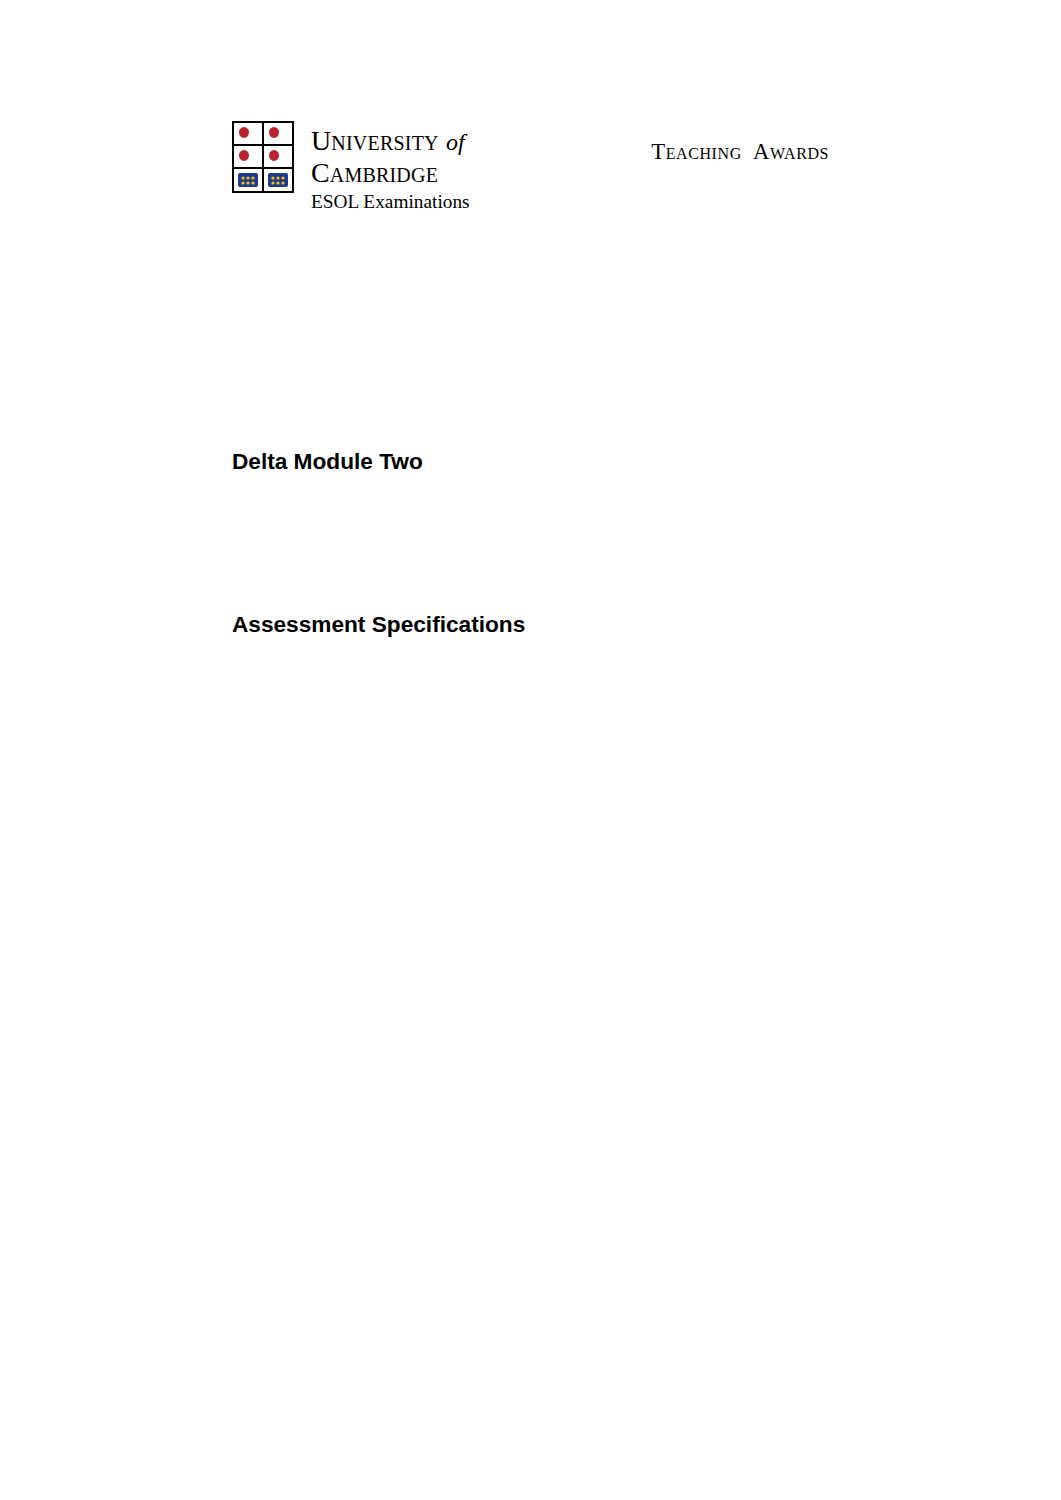University of Cambridge
ESOL Examinations
Teaching Awards
Delta Module Two
Assessment Specifications